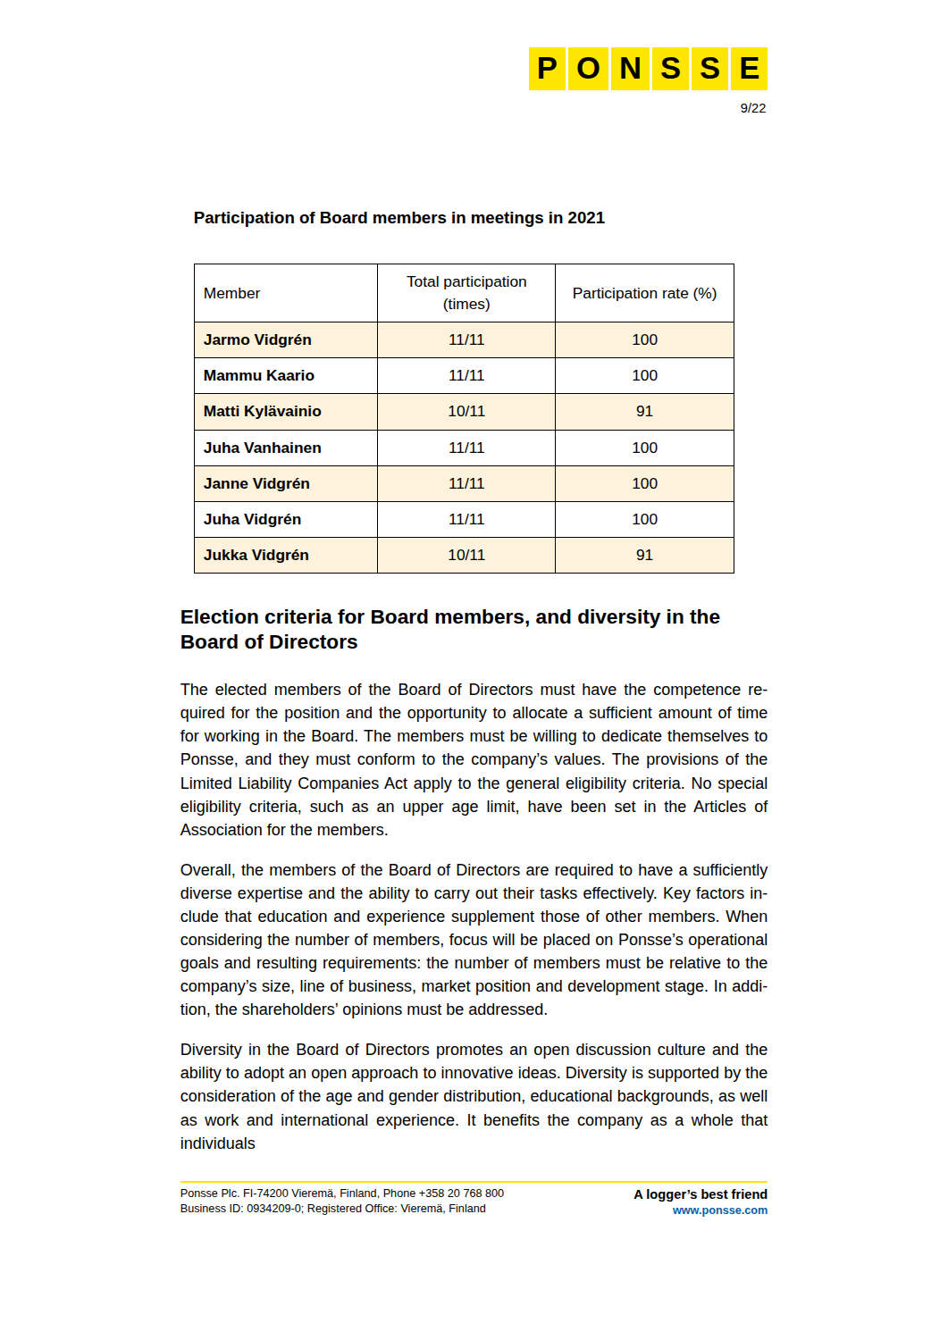PONSSE
9/22
Participation of Board members in meetings in 2021
| Member | Total participation (times) | Participation rate (%) |
| --- | --- | --- |
| Jarmo Vidgrén | 11/11 | 100 |
| Mammu Kaario | 11/11 | 100 |
| Matti Kylävainio | 10/11 | 91 |
| Juha Vanhainen | 11/11 | 100 |
| Janne Vidgrén | 11/11 | 100 |
| Juha Vidgrén | 11/11 | 100 |
| Jukka Vidgrén | 10/11 | 91 |
Election criteria for Board members, and diversity in the Board of Directors
The elected members of the Board of Directors must have the competence required for the position and the opportunity to allocate a sufficient amount of time for working in the Board. The members must be willing to dedicate themselves to Ponsse, and they must conform to the company’s values. The provisions of the Limited Liability Companies Act apply to the general eligibility criteria. No special eligibility criteria, such as an upper age limit, have been set in the Articles of Association for the members.
Overall, the members of the Board of Directors are required to have a sufficiently diverse expertise and the ability to carry out their tasks effectively. Key factors include that education and experience supplement those of other members. When considering the number of members, focus will be placed on Ponsse’s operational goals and resulting requirements: the number of members must be relative to the company’s size, line of business, market position and development stage. In addition, the shareholders’ opinions must be addressed.
Diversity in the Board of Directors promotes an open discussion culture and the ability to adopt an open approach to innovative ideas. Diversity is supported by the consideration of the age and gender distribution, educational backgrounds, as well as work and international experience. It benefits the company as a whole that individuals
Ponsse Plc. FI-74200 Vieremä, Finland, Phone +358 20 768 800
Business ID: 0934209-0; Registered Office: Vieremä, Finland
A logger’s best friend
www.ponsse.com